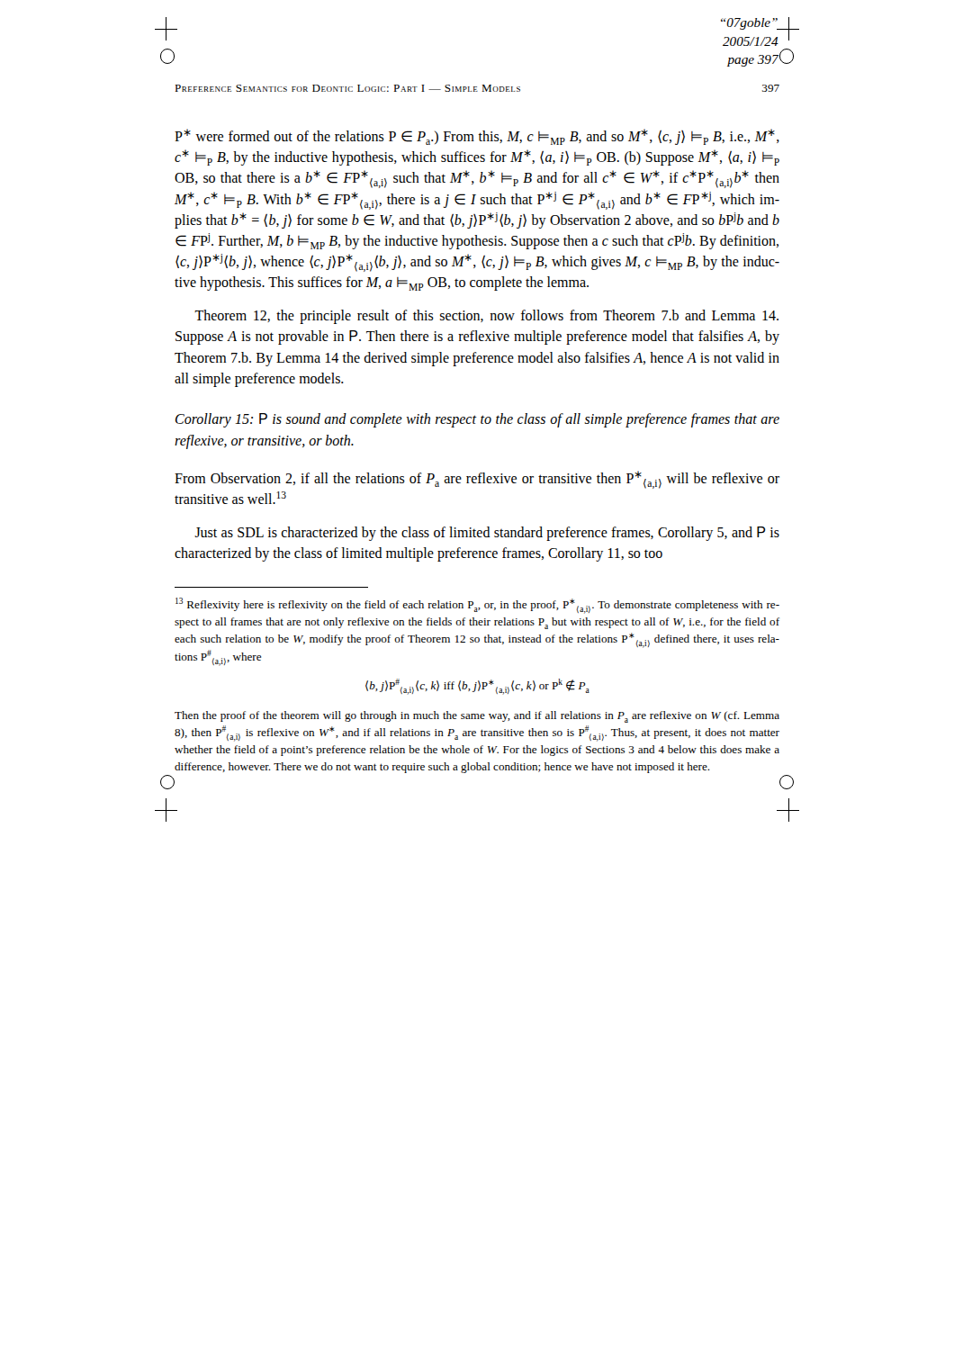“07goble”
2005/1/24
page 397
Preference Semantics for Deontic Logic: Part I — Simple Models 397
P∗ were formed out of the relations P ∈ Pa.) From this, M, c ⊨MP B, and so M∗, ⟨c, j⟩ ⊨P B, i.e., M∗, c∗ ⊨P B, by the inductive hypothesis, which suffices for M∗, ⟨a, i⟩ ⊨P OB. (b) Suppose M∗, ⟨a, i⟩ ⊨P OB, so that there is a b∗ ∈ FP∗⟨a,i⟩ such that M∗, b∗ ⊨P B and for all c∗ ∈ W∗, if c∗P∗⟨a,i⟩b∗ then M∗, c∗ ⊨P B. With b∗ ∈ FP∗⟨a,i⟩, there is a j ∈ I such that P∗j ∈ P∗⟨a,i⟩ and b∗ ∈ FP∗j, which implies that b∗ = ⟨b, j⟩ for some b ∈ W, and that ⟨b, j⟩P∗j⟨b, j⟩ by Observation 2 above, and so b Pjb and b ∈ FPj. Further, M, b ⊨MP B, by the inductive hypothesis. Suppose then a c such that c Pjb. By definition, ⟨c, j⟩P∗j⟨b, j⟩, whence ⟨c, j⟩P∗⟨a,i⟩⟨b, j⟩, and so M∗, ⟨c, j⟩ ⊨P B, which gives M, c ⊨MP B, by the inductive hypothesis. This suffices for M, a ⊨MP OB, to complete the lemma.
Theorem 12, the principle result of this section, now follows from Theorem 7.b and Lemma 14. Suppose A is not provable in P. Then there is a reflexive multiple preference model that falsifies A, by Theorem 7.b. By Lemma 14 the derived simple preference model also falsifies A, hence A is not valid in all simple preference models.
Corollary 15: P is sound and complete with respect to the class of all simple preference frames that are reflexive, or transitive, or both.
From Observation 2, if all the relations of Pa are reflexive or transitive then P∗⟨a,i⟩ will be reflexive or transitive as well.13
Just as SDL is characterized by the class of limited standard preference frames, Corollary 5, and P is characterized by the class of limited multiple preference frames, Corollary 11, so too
13 Reflexivity here is reflexivity on the field of each relation Pa, or, in the proof, P∗⟨a,i⟩. To demonstrate completeness with respect to all frames that are not only reflexive on the fields of their relations Pa but with respect to all of W, i.e., for the field of each such relation to be W, modify the proof of Theorem 12 so that, instead of the relations P∗⟨a,i⟩ defined there, it uses relations P#⟨a,i⟩, where
⟨b, j⟩P#⟨a,i⟩⟨c, k⟩ iff ⟨b, j⟩P∗⟨a,i⟩⟨c, k⟩ or Pk ∉ Pa
Then the proof of the theorem will go through in much the same way, and if all relations in Pa are reflexive on W (cf. Lemma 8), then P#⟨a,i⟩ is reflexive on W∗, and if all relations in Pa are transitive then so is P#⟨a,i⟩. Thus, at present, it does not matter whether the field of a point’s preference relation be the whole of W. For the logics of Sections 3 and 4 below this does make a difference, however. There we do not want to require such a global condition; hence we have not imposed it here.